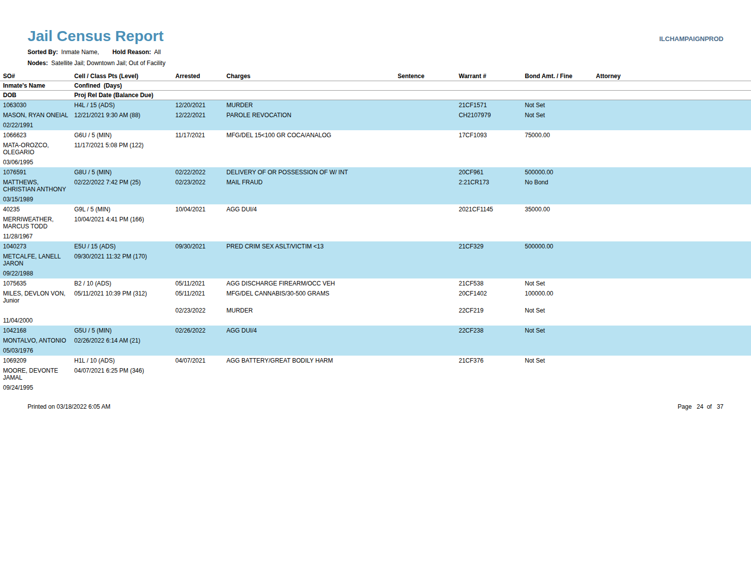Jail Census Report
ILCHAMPAIGNPROD
Sorted By: Inmate Name, Hold Reason: All
Nodes: Satellite Jail; Downtown Jail; Out of Facility
| SO# | Cell / Class Pts (Level) | Arrested | Charges | Sentence | Warrant # | Bond Amt. / Fine | Attorney |
| --- | --- | --- | --- | --- | --- | --- | --- |
| Inmate's Name | Confined (Days) | | | | | | |
| DOB | Proj Rel Date (Balance Due) | | | | | | |
| 1063030 | H4L / 15 (ADS) | 12/20/2021 | MURDER | | 21CF1571 | Not Set | |
| MASON, RYAN ONEIAL | 12/21/2021 9:30 AM (88) | 12/22/2021 | PAROLE REVOCATION | | CH2107979 | Not Set | |
| 02/22/1991 | | | | | | | |
| 1066623 | G6U / 5 (MIN) | 11/17/2021 | MFG/DEL 15<100 GR COCA/ANALOG | | 17CF1093 | 75000.00 | |
| MATA-OROZCO, OLEGARIO | 11/17/2021 5:08 PM (122) | | | | | | |
| 03/06/1995 | | | | | | | |
| 1076591 | G8U / 5 (MIN) | 02/22/2022 | DELIVERY OF OR POSSESSION OF W/ INT | | 20CF961 | 500000.00 | |
| MATTHEWS, CHRISTIAN ANTHONY | 02/22/2022 7:42 PM (25) | 02/23/2022 | MAIL FRAUD | | 2:21CR173 | No Bond | |
| 03/15/1989 | | | | | | | |
| 40235 | G9L / 5 (MIN) | 10/04/2021 | AGG DUI/4 | | 2021CF1145 | 35000.00 | |
| MERRIWEATHER, MARCUS TODD | 10/04/2021 4:41 PM (166) | | | | | | |
| 11/28/1967 | | | | | | | |
| 1040273 | E5U / 15 (ADS) | 09/30/2021 | PRED CRIM SEX ASLT/VICTIM <13 | | 21CF329 | 500000.00 | |
| METCALFE, LANELL JARON | 09/30/2021 11:32 PM (170) | | | | | | |
| 09/22/1988 | | | | | | | |
| 1075635 | B2 / 10 (ADS) | 05/11/2021 | AGG DISCHARGE FIREARM/OCC VEH | | 21CF538 | Not Set | |
| MILES, DEVLON VON, Junior | 05/11/2021 10:39 PM (312) | 05/11/2021 | MFG/DEL CANNABIS/30-500 GRAMS | | 20CF1402 | 100000.00 | |
| | | 02/23/2022 | MURDER | | 22CF219 | Not Set | |
| 11/04/2000 | | | | | | | |
| 1042168 | G5U / 5 (MIN) | 02/26/2022 | AGG DUI/4 | | 22CF238 | Not Set | |
| MONTALVO, ANTONIO | 02/26/2022 6:14 AM (21) | | | | | | |
| 05/03/1976 | | | | | | | |
| 1069209 | H1L / 10 (ADS) | 04/07/2021 | AGG BATTERY/GREAT BODILY HARM | | 21CF376 | Not Set | |
| MOORE, DEVONTE JAMAL | 04/07/2021 6:25 PM (346) | | | | | | |
| 09/24/1995 | | | | | | | |
Printed on 03/18/2022 6:05 AM
Page 24 of 37